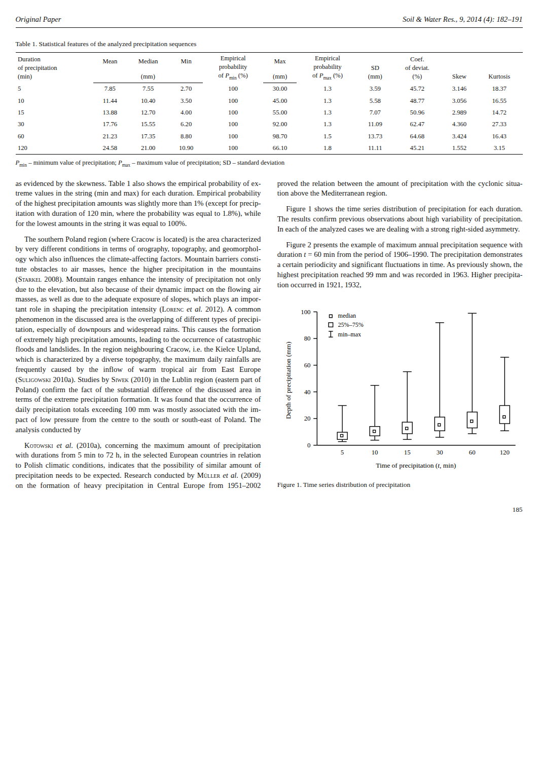Original Paper
Soil & Water Res., 9, 2014 (4): 182–191
Table 1. Statistical features of the analyzed precipitation sequences
| Duration of precipitation (min) | Mean | Median | Min | Empirical probability of P min (%) | Max | Empirical probability of P max (%) | SD (mm) | Coef. of deviat. (%) | Skew | Kurtosis |
| --- | --- | --- | --- | --- | --- | --- | --- | --- | --- | --- |
| (mm) | (mm) |
| 5 | 7.85 | 7.55 | 2.70 | 100 | 30.00 | 1.3 | 3.59 | 45.72 | 3.146 | 18.37 |
| 10 | 11.44 | 10.40 | 3.50 | 100 | 45.00 | 1.3 | 5.58 | 48.77 | 3.056 | 16.55 |
| 15 | 13.88 | 12.70 | 4.00 | 100 | 55.00 | 1.3 | 7.07 | 50.96 | 2.989 | 14.72 |
| 30 | 17.76 | 15.55 | 6.20 | 100 | 92.00 | 1.3 | 11.09 | 62.47 | 4.360 | 27.33 |
| 60 | 21.23 | 17.35 | 8.80 | 100 | 98.70 | 1.5 | 13.73 | 64.68 | 3.424 | 16.43 |
| 120 | 24.58 | 21.00 | 10.90 | 100 | 66.10 | 1.8 | 11.11 | 45.21 | 1.552 | 3.15 |
Pmin – minimum value of precipitation; Pmax – maximum value of precipitation; SD – standard deviation
as evidenced by the skewness. Table 1 also shows the empirical probability of extreme values in the string (min and max) for each duration. Empirical probability of the highest precipitation amounts was slightly more than 1% (except for precipitation with duration of 120 min, where the probability was equal to 1.8%), while for the lowest amounts in the string it was equal to 100%.
The southern Poland region (where Cracow is located) is the area characterized by very different conditions in terms of orography, topography, and geomorphology which also influences the climate-affecting factors. Mountain barriers constitute obstacles to air masses, hence the higher precipitation in the mountains (Starkel 2008). Mountain ranges enhance the intensity of precipitation not only due to the elevation, but also because of their dynamic impact on the flowing air masses, as well as due to the adequate exposure of slopes, which plays an important role in shaping the precipitation intensity (Lorenc et al. 2012). A common phenomenon in the discussed area is the overlapping of different types of precipitation, especially of downpours and widespread rains. This causes the formation of extremely high precipitation amounts, leading to the occurrence of catastrophic floods and landslides. In the region neighbouring Cracow, i.e. the Kielce Upland, which is characterized by a diverse topography, the maximum daily rainfalls are frequently caused by the inflow of warm tropical air from East Europe (Suligowski 2010a). Studies by Siwek (2010) in the Lublin region (eastern part of Poland) confirm the fact of the substantial difference of the discussed area in terms of the extreme precipitation formation. It was found that the occurrence of daily precipitation totals exceeding 100 mm was mostly associated with the impact of low pressure from the centre to the south or south-east of Poland. The analysis conducted by
Kotowski et al. (2010a), concerning the maximum amount of precipitation with durations from 5 min to 72 h, in the selected European countries in relation to Polish climatic conditions, indicates that the possibility of similar amount of precipitation needs to be expected. Research conducted by Müller et al. (2009) on the formation of heavy precipitation in Central Europe from 1951–2002 proved the relation between the amount of precipitation with the cyclonic situation above the Mediterranean region.
Figure 1 shows the time series distribution of precipitation for each duration. The results confirm previous observations about high variability of precipitation. In each of the analyzed cases we are dealing with a strong right-sided asymmetry.
Figure 2 presents the example of maximum annual precipitation sequence with duration t = 60 min from the period of 1906–1990. The precipitation demonstrates a certain periodicity and significant fluctuations in time. As previously shown, the highest precipitation reached 99 mm and was recorded in 1963. Higher precipitation occurred in 1921, 1932,
0 20 40 60 80 100 Depth of precipitation (mm) median 25%–75% min–max 5 10 15 30 60 120 Time of precipitation (t, min)
Figure 1. Time series distribution of precipitation
185